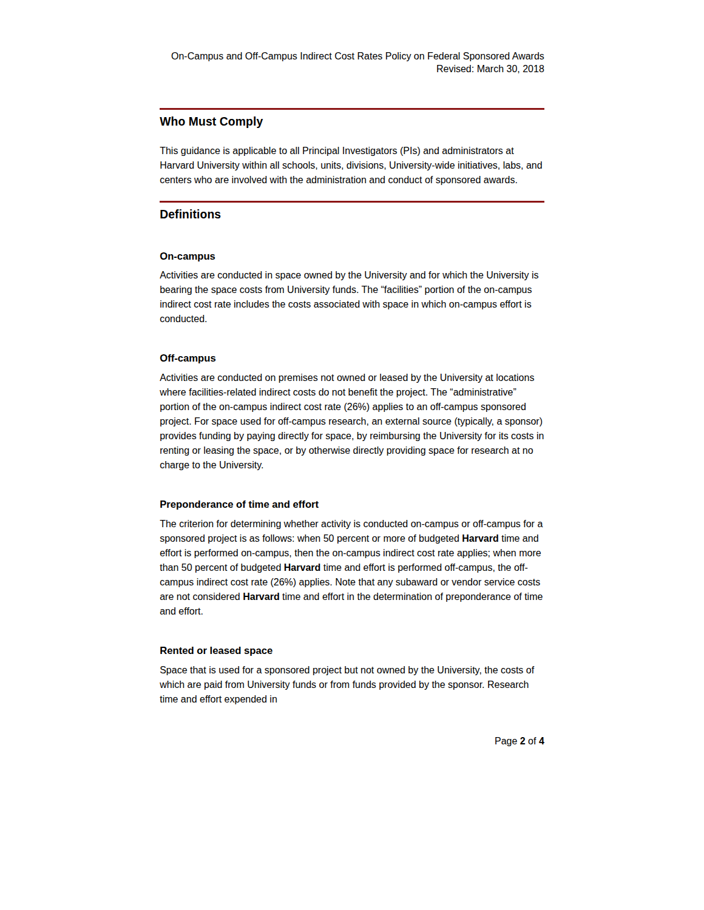On-Campus and Off-Campus Indirect Cost Rates Policy on Federal Sponsored Awards
Revised: March 30, 2018
Who Must Comply
This guidance is applicable to all Principal Investigators (PIs) and administrators at Harvard University within all schools, units, divisions, University-wide initiatives, labs, and centers who are involved with the administration and conduct of sponsored awards.
Definitions
On-campus
Activities are conducted in space owned by the University and for which the University is bearing the space costs from University funds. The “facilities” portion of the on-campus indirect cost rate includes the costs associated with space in which on-campus effort is conducted.
Off-campus
Activities are conducted on premises not owned or leased by the University at locations where facilities-related indirect costs do not benefit the project. The “administrative” portion of the on-campus indirect cost rate (26%) applies to an off-campus sponsored project. For space used for off-campus research, an external source (typically, a sponsor) provides funding by paying directly for space, by reimbursing the University for its costs in renting or leasing the space, or by otherwise directly providing space for research at no charge to the University.
Preponderance of time and effort
The criterion for determining whether activity is conducted on-campus or off-campus for a sponsored project is as follows: when 50 percent or more of budgeted Harvard time and effort is performed on-campus, then the on-campus indirect cost rate applies; when more than 50 percent of budgeted Harvard time and effort is performed off-campus, the off-campus indirect cost rate (26%) applies. Note that any subaward or vendor service costs are not considered Harvard time and effort in the determination of preponderance of time and effort.
Rented or leased space
Space that is used for a sponsored project but not owned by the University, the costs of which are paid from University funds or from funds provided by the sponsor. Research time and effort expended in
Page 2 of 4